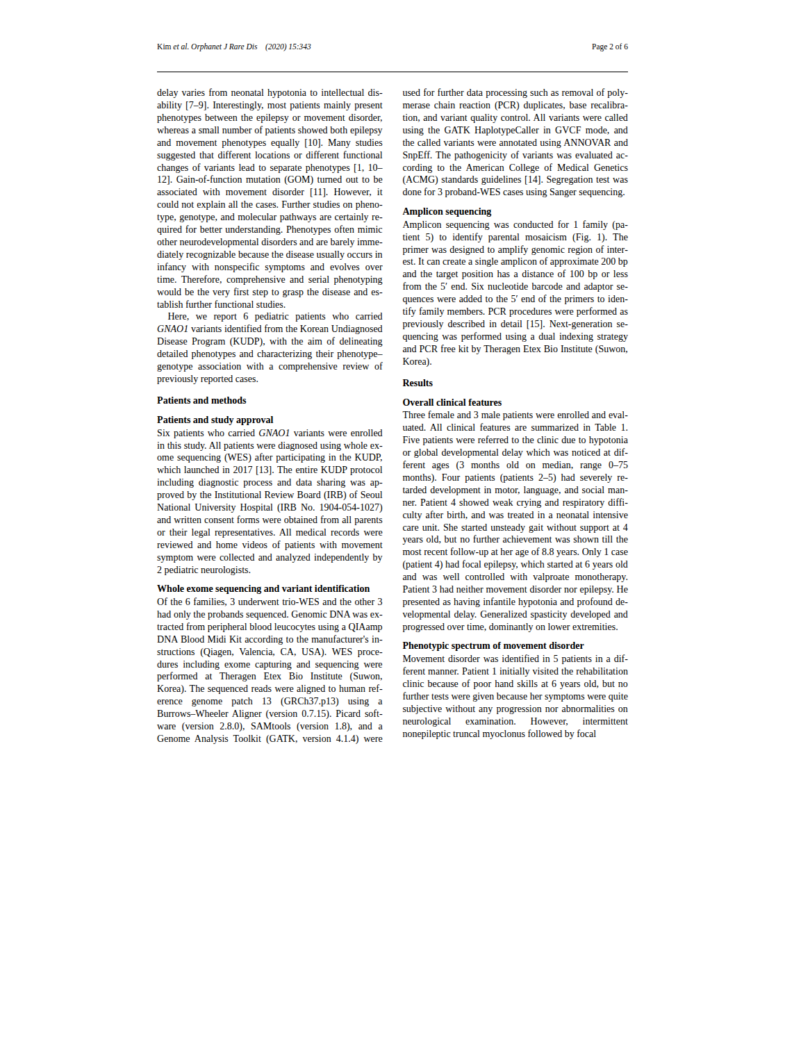Kim et al. Orphanet J Rare Dis (2020) 15:343
Page 2 of 6
delay varies from neonatal hypotonia to intellectual disability [7–9]. Interestingly, most patients mainly present phenotypes between the epilepsy or movement disorder, whereas a small number of patients showed both epilepsy and movement phenotypes equally [10]. Many studies suggested that different locations or different functional changes of variants lead to separate phenotypes [1, 10–12]. Gain-of-function mutation (GOM) turned out to be associated with movement disorder [11]. However, it could not explain all the cases. Further studies on phenotype, genotype, and molecular pathways are certainly required for better understanding. Phenotypes often mimic other neurodevelopmental disorders and are barely immediately recognizable because the disease usually occurs in infancy with nonspecific symptoms and evolves over time. Therefore, comprehensive and serial phenotyping would be the very first step to grasp the disease and establish further functional studies.
Here, we report 6 pediatric patients who carried GNAO1 variants identified from the Korean Undiagnosed Disease Program (KUDP), with the aim of delineating detailed phenotypes and characterizing their phenotype–genotype association with a comprehensive review of previously reported cases.
Patients and methods
Patients and study approval
Six patients who carried GNAO1 variants were enrolled in this study. All patients were diagnosed using whole exome sequencing (WES) after participating in the KUDP, which launched in 2017 [13]. The entire KUDP protocol including diagnostic process and data sharing was approved by the Institutional Review Board (IRB) of Seoul National University Hospital (IRB No. 1904-054-1027) and written consent forms were obtained from all parents or their legal representatives. All medical records were reviewed and home videos of patients with movement symptom were collected and analyzed independently by 2 pediatric neurologists.
Whole exome sequencing and variant identification
Of the 6 families, 3 underwent trio-WES and the other 3 had only the probands sequenced. Genomic DNA was extracted from peripheral blood leucocytes using a QIAamp DNA Blood Midi Kit according to the manufacturer's instructions (Qiagen, Valencia, CA, USA). WES procedures including exome capturing and sequencing were performed at Theragen Etex Bio Institute (Suwon, Korea). The sequenced reads were aligned to human reference genome patch 13 (GRCh37.p13) using a Burrows–Wheeler Aligner (version 0.7.15). Picard software (version 2.8.0), SAMtools (version 1.8), and a Genome Analysis Toolkit (GATK, version 4.1.4) were used for further data processing such as removal of polymerase chain reaction (PCR) duplicates, base recalibration, and variant quality control. All variants were called using the GATK HaplotypeCaller in GVCF mode, and the called variants were annotated using ANNOVAR and SnpEff. The pathogenicity of variants was evaluated according to the American College of Medical Genetics (ACMG) standards guidelines [14]. Segregation test was done for 3 proband-WES cases using Sanger sequencing.
Amplicon sequencing
Amplicon sequencing was conducted for 1 family (patient 5) to identify parental mosaicism (Fig. 1). The primer was designed to amplify genomic region of interest. It can create a single amplicon of approximate 200 bp and the target position has a distance of 100 bp or less from the 5′ end. Six nucleotide barcode and adaptor sequences were added to the 5′ end of the primers to identify family members. PCR procedures were performed as previously described in detail [15]. Next-generation sequencing was performed using a dual indexing strategy and PCR free kit by Theragen Etex Bio Institute (Suwon, Korea).
Results
Overall clinical features
Three female and 3 male patients were enrolled and evaluated. All clinical features are summarized in Table 1. Five patients were referred to the clinic due to hypotonia or global developmental delay which was noticed at different ages (3 months old on median, range 0–75 months). Four patients (patients 2–5) had severely retarded development in motor, language, and social manner. Patient 4 showed weak crying and respiratory difficulty after birth, and was treated in a neonatal intensive care unit. She started unsteady gait without support at 4 years old, but no further achievement was shown till the most recent follow-up at her age of 8.8 years. Only 1 case (patient 4) had focal epilepsy, which started at 6 years old and was well controlled with valproate monotherapy. Patient 3 had neither movement disorder nor epilepsy. He presented as having infantile hypotonia and profound developmental delay. Generalized spasticity developed and progressed over time, dominantly on lower extremities.
Phenotypic spectrum of movement disorder
Movement disorder was identified in 5 patients in a different manner. Patient 1 initially visited the rehabilitation clinic because of poor hand skills at 6 years old, but no further tests were given because her symptoms were quite subjective without any progression nor abnormalities on neurological examination. However, intermittent nonepileptic truncal myoclonus followed by focal